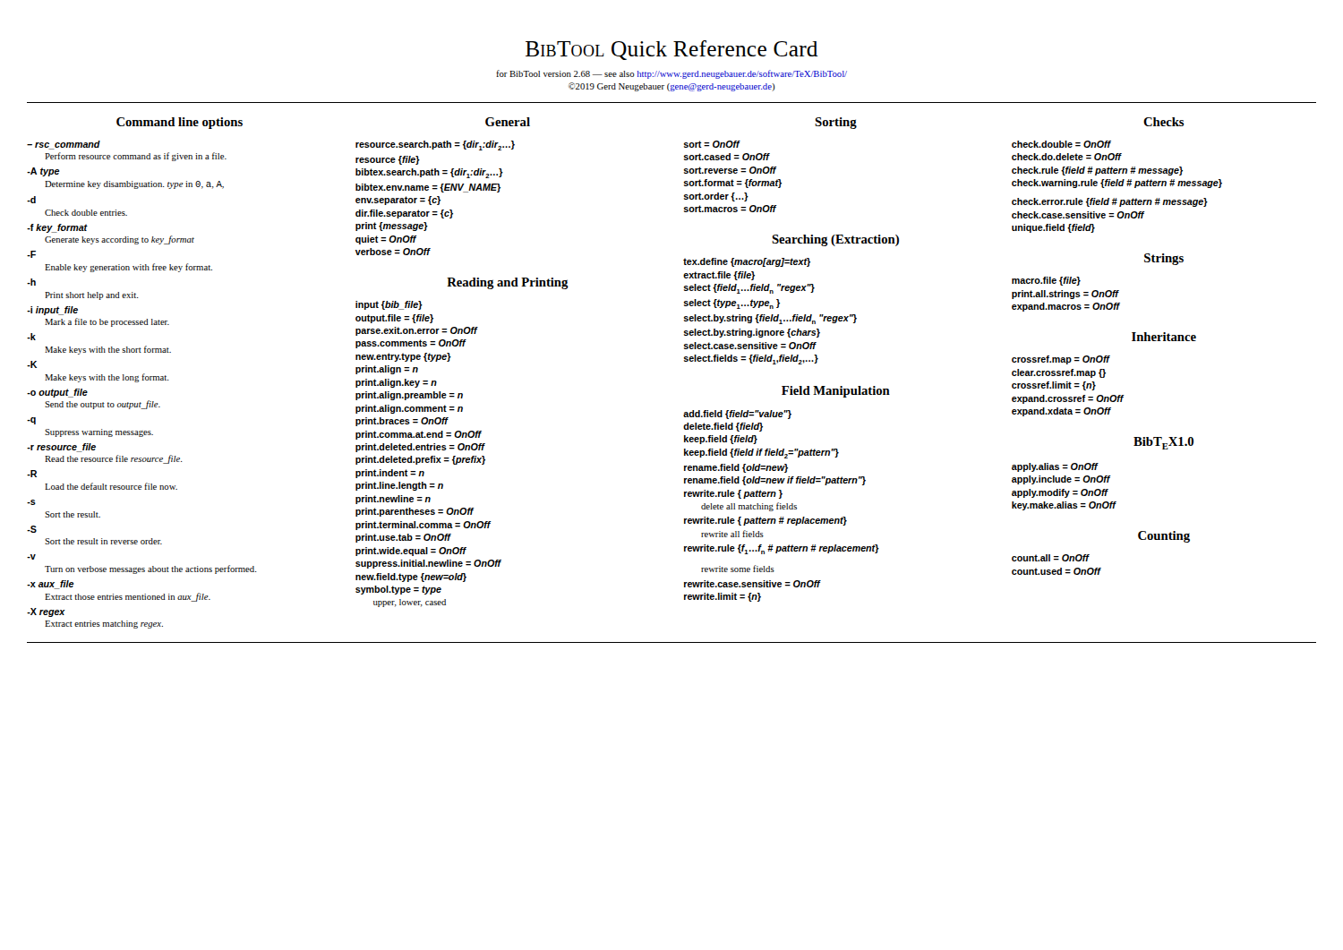BibTool Quick Reference Card
for BibTool version 2.68 — see also http://www.gerd.neugebauer.de/software/TeX/BibTool/
©2019 Gerd Neugebauer (gene@gerd-neugebauer.de)
Command line options
– rsc_command
Perform resource command as if given in a file.
-A type
Determine key disambiguation. type in 0, a, A,
-d
Check double entries.
-f key_format
Generate keys according to key_format
-F
Enable key generation with free key format.
-h
Print short help and exit.
-i input_file
Mark a file to be processed later.
-k
Make keys with the short format.
-K
Make keys with the long format.
-o output_file
Send the output to output_file.
-q
Suppress warning messages.
-r resource_file
Read the resource file resource_file.
-R
Load the default resource file now.
-s
Sort the result.
-S
Sort the result in reverse order.
-v
Turn on verbose messages about the actions performed.
-x aux_file
Extract those entries mentioned in aux_file.
-X regex
Extract entries matching regex.
General
resource.search.path = {dir1:dir2…}
resource {file}
bibtex.search.path = {dir1:dir2…}
bibtex.env.name = {ENV_NAME}
env.separator = {c}
dir.file.separator = {c}
print {message}
quiet = OnOff
verbose = OnOff
Reading and Printing
input {bib_file}
output.file = {file}
parse.exit.on.error = OnOff
pass.comments = OnOff
new.entry.type {type}
print.align = n
print.align.key = n
print.align.preamble = n
print.align.comment = n
print.braces = OnOff
print.comma.at.end = OnOff
print.deleted.entries = OnOff
print.deleted.prefix = {prefix}
print.indent = n
print.line.length = n
print.newline = n
print.parentheses = OnOff
print.terminal.comma = OnOff
print.use.tab = OnOff
print.wide.equal = OnOff
suppress.initial.newline = OnOff
new.field.type {new=old}
symbol.type = type
upper, lower, cased
Sorting
sort = OnOff
sort.cased = OnOff
sort.reverse = OnOff
sort.format = {format}
sort.order {…}
sort.macros = OnOff
Searching (Extraction)
tex.define {macro[arg]=text}
extract.file {file}
select {field1…fieldn "regex"}
select {type1…typen }
select.by.string {field1…fieldn "regex"}
select.by.string.ignore {chars}
select.case.sensitive = OnOff
select.fields = {field1,field2,…}
Field Manipulation
add.field {field="value"}
delete.field {field}
keep.field {field}
keep.field {field if field2="pattern"}
rename.field {old=new}
rename.field {old=new if field="pattern"}
rewrite.rule { pattern }
delete all matching fields
rewrite.rule { pattern # replacement}
rewrite all fields
rewrite.rule {f1…fn # pattern # replacement}
rewrite some fields
rewrite.case.sensitive = OnOff
rewrite.limit = {n}
Checks
check.double = OnOff
check.do.delete = OnOff
check.rule {field # pattern # message}
check.warning.rule {field # pattern # message}
check.error.rule {field # pattern # message}
check.case.sensitive = OnOff
unique.field {field}
Strings
macro.file {file}
print.all.strings = OnOff
expand.macros = OnOff
Inheritance
crossref.map = OnOff
clear.crossref.map {}
crossref.limit = {n}
expand.crossref = OnOff
expand.xdata = OnOff
BibTEX1.0
apply.alias = OnOff
apply.include = OnOff
apply.modify = OnOff
key.make.alias = OnOff
Counting
count.all = OnOff
count.used = OnOff